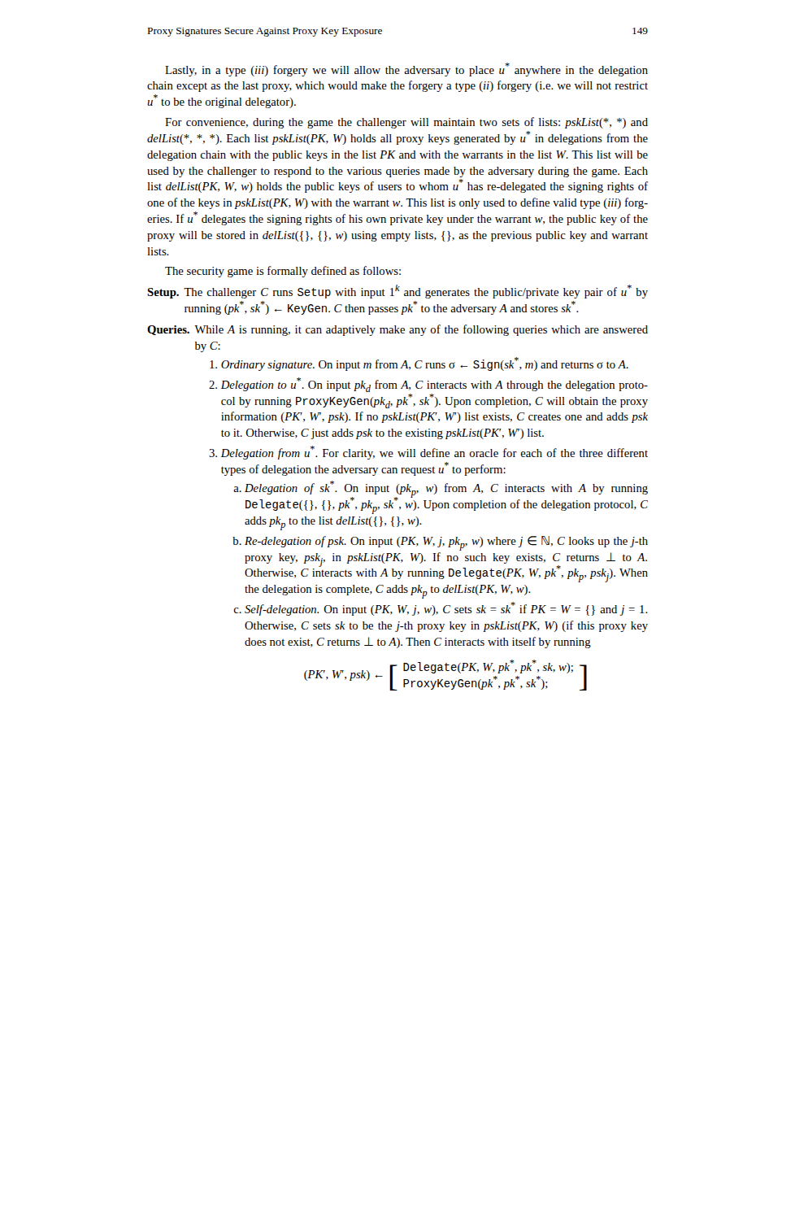Proxy Signatures Secure Against Proxy Key Exposure 149
Lastly, in a type (iii) forgery we will allow the adversary to place u* anywhere in the delegation chain except as the last proxy, which would make the forgery a type (ii) forgery (i.e. we will not restrict u* to be the original delegator).
For convenience, during the game the challenger will maintain two sets of lists: pskList(*, *) and delList(*, *, *). Each list pskList(PK, W) holds all proxy keys generated by u* in delegations from the delegation chain with the public keys in the list PK and with the warrants in the list W. This list will be used by the challenger to respond to the various queries made by the adversary during the game. Each list delList(PK, W, w) holds the public keys of users to whom u* has re-delegated the signing rights of one of the keys in pskList(PK, W) with the warrant w. This list is only used to define valid type (iii) forgeries. If u* delegates the signing rights of his own private key under the warrant w, the public key of the proxy will be stored in delList({}, {}, w) using empty lists, {}, as the previous public key and warrant lists.
The security game is formally defined as follows:
Setup.
The challenger C runs Setup with input 1k and generates the public/private key pair of u* by running (pk*, sk*) ← KeyGen. C then passes pk* to the adversary A and stores sk*.
Queries.
While A is running, it can adaptively make any of the following queries which are answered by C:
Ordinary signature. On input m from A, C runs σ ← Sign(sk*, m) and returns σ to A.
Delegation to u*. On input pkd from A, C interacts with A through the delegation protocol by running ProxyKeyGen(pkd, pk*, sk*). Upon completion, C will obtain the proxy information (PK′, W′, psk). If no pskList(PK′, W′) list exists, C creates one and adds psk to it. Otherwise, C just adds psk to the existing pskList(PK′, W′) list.
Delegation from u*. For clarity, we will define an oracle for each of the three different types of delegation the adversary can request u* to perform:
Delegation of sk*. On input (pkp, w) from A, C interacts with A by running Delegate({}, {}, pk*, pkp, sk*, w). Upon completion of the delegation protocol, C adds pkp to the list delList({}, {}, w).
Re-delegation of psk. On input (PK, W, j, pkp, w) where j ∈ ℕ, C looks up the j-th proxy key, pskj, in pskList(PK, W). If no such key exists, C returns ⊥ to A. Otherwise, C interacts with A by running Delegate(PK, W, pk*, pkp, pskj). When the delegation is complete, C adds pkp to delList(PK, W, w).
Self-delegation. On input (PK, W, j, w), C sets sk = sk* if PK = W = {} and j = 1. Otherwise, C sets sk to be the j-th proxy key in pskList(PK, W) (if this proxy key does not exist, C returns ⊥ to A). Then C interacts with itself by running
(PK′, W′, psk) ← [
| Delegate ( PK , W , pk * , pk * , sk , w ); |
| ProxyKeyGen ( pk * , pk * , sk * ); |
]